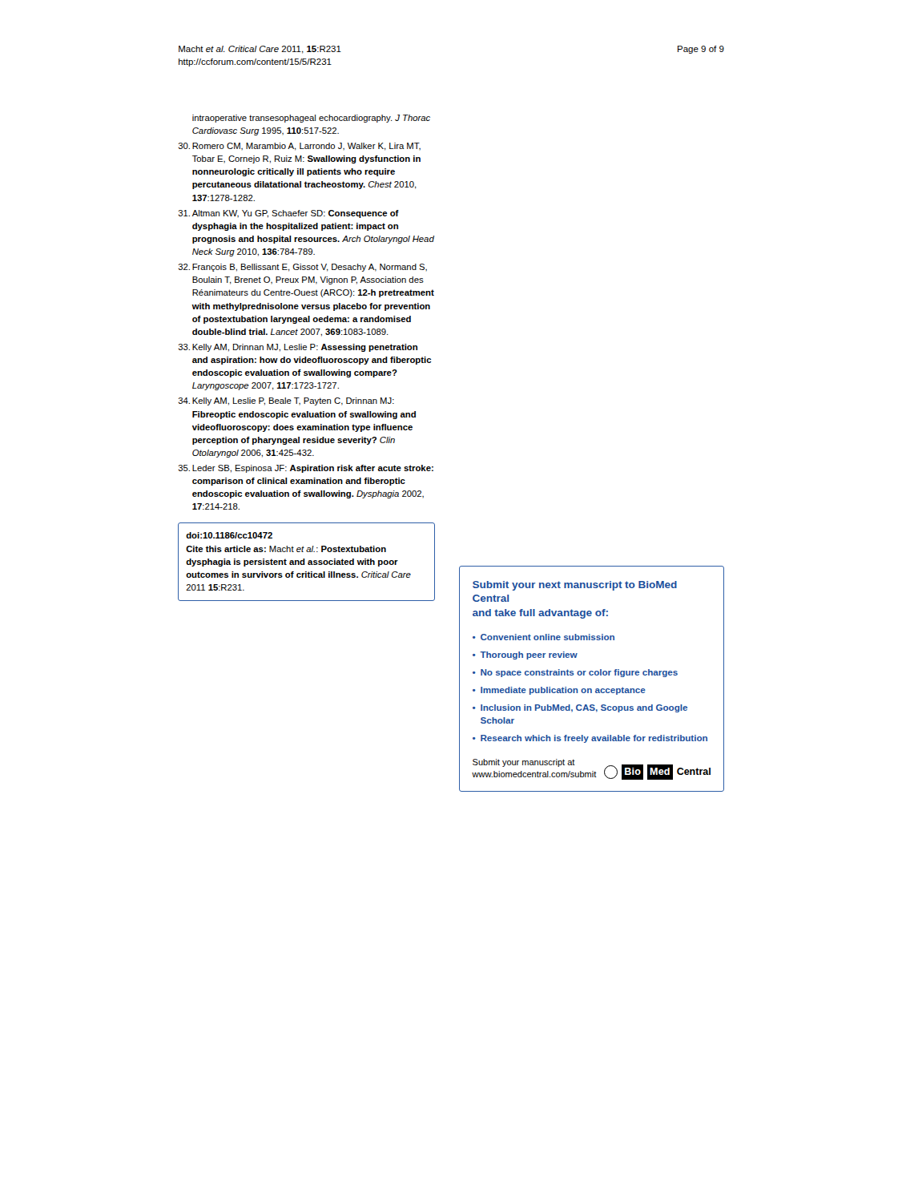Macht et al. Critical Care 2011, 15:R231
http://ccforum.com/content/15/5/R231
Page 9 of 9
intraoperative transesophageal echocardiography. J Thorac Cardiovasc Surg 1995, 110:517-522.
30. Romero CM, Marambio A, Larrondo J, Walker K, Lira MT, Tobar E, Cornejo R, Ruiz M: Swallowing dysfunction in nonneurologic critically ill patients who require percutaneous dilatational tracheostomy. Chest 2010, 137:1278-1282.
31. Altman KW, Yu GP, Schaefer SD: Consequence of dysphagia in the hospitalized patient: impact on prognosis and hospital resources. Arch Otolaryngol Head Neck Surg 2010, 136:784-789.
32. François B, Bellissant E, Gissot V, Desachy A, Normand S, Boulain T, Brenet O, Preux PM, Vignon P, Association des Réanimateurs du Centre-Ouest (ARCO): 12-h pretreatment with methylprednisolone versus placebo for prevention of postextubation laryngeal oedema: a randomised double-blind trial. Lancet 2007, 369:1083-1089.
33. Kelly AM, Drinnan MJ, Leslie P: Assessing penetration and aspiration: how do videofluoroscopy and fiberoptic endoscopic evaluation of swallowing compare? Laryngoscope 2007, 117:1723-1727.
34. Kelly AM, Leslie P, Beale T, Payten C, Drinnan MJ: Fibreoptic endoscopic evaluation of swallowing and videofluoroscopy: does examination type influence perception of pharyngeal residue severity? Clin Otolaryngol 2006, 31:425-432.
35. Leder SB, Espinosa JF: Aspiration risk after acute stroke: comparison of clinical examination and fiberoptic endoscopic evaluation of swallowing. Dysphagia 2002, 17:214-218.
doi:10.1186/cc10472
Cite this article as: Macht et al.: Postextubation dysphagia is persistent and associated with poor outcomes in survivors of critical illness. Critical Care 2011 15:R231.
Submit your next manuscript to BioMed Central
and take full advantage of:
Convenient online submission
Thorough peer review
No space constraints or color figure charges
Immediate publication on acceptance
Inclusion in PubMed, CAS, Scopus and Google Scholar
Research which is freely available for redistribution
Submit your manuscript at
www.biomedcentral.com/submit
Bio Med Central